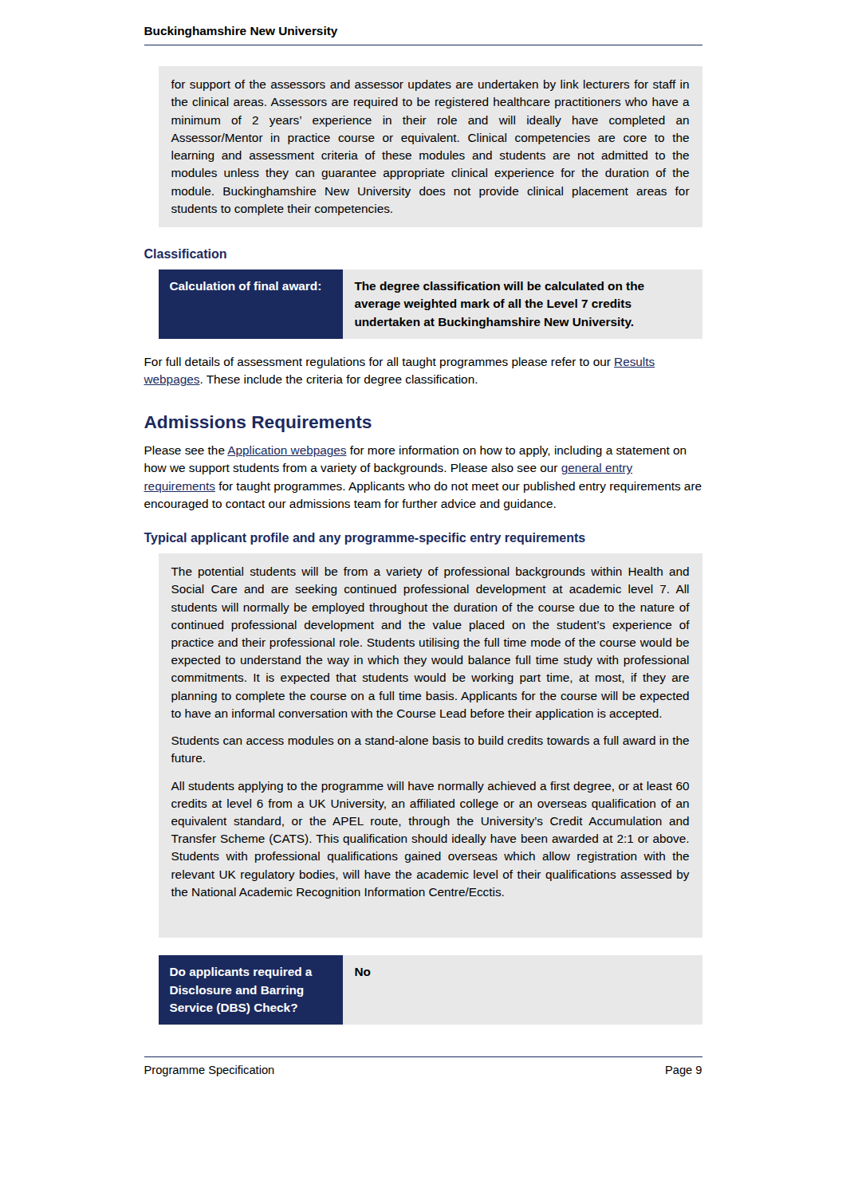Buckinghamshire New University
for support of the assessors and assessor updates are undertaken by link lecturers for staff in the clinical areas. Assessors are required to be registered healthcare practitioners who have a minimum of 2 years’ experience in their role and will ideally have completed an Assessor/Mentor in practice course or equivalent. Clinical competencies are core to the learning and assessment criteria of these modules and students are not admitted to the modules unless they can guarantee appropriate clinical experience for the duration of the module. Buckinghamshire New University does not provide clinical placement areas for students to complete their competencies.
Classification
| Calculation of final award: | The degree classification will be calculated on the average weighted mark of all the Level 7 credits undertaken at Buckinghamshire New University. |
For full details of assessment regulations for all taught programmes please refer to our Results webpages. These include the criteria for degree classification.
Admissions Requirements
Please see the Application webpages for more information on how to apply, including a statement on how we support students from a variety of backgrounds. Please also see our general entry requirements for taught programmes. Applicants who do not meet our published entry requirements are encouraged to contact our admissions team for further advice and guidance.
Typical applicant profile and any programme-specific entry requirements
The potential students will be from a variety of professional backgrounds within Health and Social Care and are seeking continued professional development at academic level 7. All students will normally be employed throughout the duration of the course due to the nature of continued professional development and the value placed on the student’s experience of practice and their professional role. Students utilising the full time mode of the course would be expected to understand the way in which they would balance full time study with professional commitments. It is expected that students would be working part time, at most, if they are planning to complete the course on a full time basis. Applicants for the course will be expected to have an informal conversation with the Course Lead before their application is accepted.
Students can access modules on a stand-alone basis to build credits towards a full award in the future.
All students applying to the programme will have normally achieved a first degree, or at least 60 credits at level 6 from a UK University, an affiliated college or an overseas qualification of an equivalent standard, or the APEL route, through the University’s Credit Accumulation and Transfer Scheme (CATS). This qualification should ideally have been awarded at 2:1 or above. Students with professional qualifications gained overseas which allow registration with the relevant UK regulatory bodies, will have the academic level of their qualifications assessed by the National Academic Recognition Information Centre/Ecctis.
| Do applicants required a Disclosure and Barring Service (DBS) Check? | No |
Programme Specification Page 9